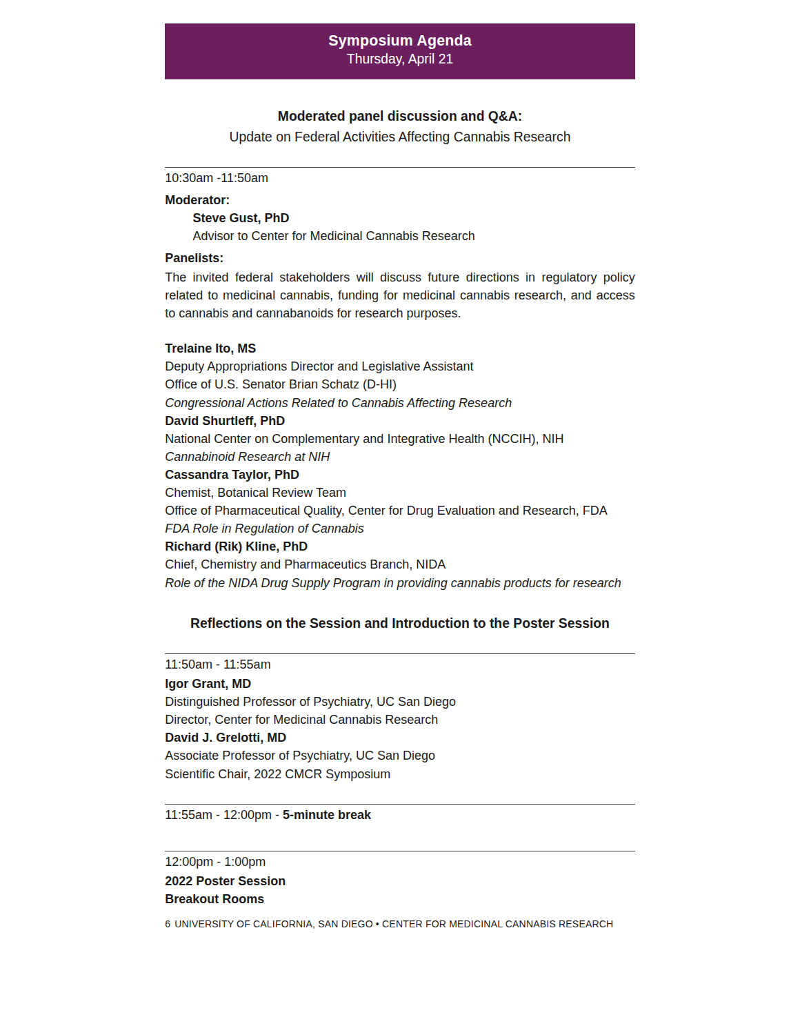Symposium Agenda
Thursday, April 21
Moderated panel discussion and Q&A:
Update on Federal Activities Affecting Cannabis Research
10:30am -11:50am
Moderator:
Steve Gust, PhD
Advisor to Center for Medicinal Cannabis Research
Panelists:
The invited federal stakeholders will discuss future directions in regulatory policy related to medicinal cannabis, funding for medicinal cannabis research, and access to cannabis and cannabanoids for research purposes.
Trelaine Ito, MS
Deputy Appropriations Director and Legislative Assistant
Office of U.S. Senator Brian Schatz (D-HI)
Congressional Actions Related to Cannabis Affecting Research
David Shurtleff, PhD
National Center on Complementary and Integrative Health (NCCIH), NIH
Cannabinoid Research at NIH
Cassandra Taylor, PhD
Chemist, Botanical Review Team
Office of Pharmaceutical Quality, Center for Drug Evaluation and Research, FDA
FDA Role in Regulation of Cannabis
Richard (Rik) Kline, PhD
Chief, Chemistry and Pharmaceutics Branch, NIDA
Role of the NIDA Drug Supply Program in providing cannabis products for research
Reflections on the Session and Introduction to the Poster Session
11:50am - 11:55am
Igor Grant, MD
Distinguished Professor of Psychiatry, UC San Diego
Director, Center for Medicinal Cannabis Research
David J. Grelotti, MD
Associate Professor of Psychiatry, UC San Diego
Scientific Chair, 2022 CMCR Symposium
11:55am - 12:00pm - 5-minute break
12:00pm - 1:00pm
2022 Poster Session
Breakout Rooms
6 UNIVERSITY OF CALIFORNIA, SAN DIEGO • CENTER FOR MEDICINAL CANNABIS RESEARCH